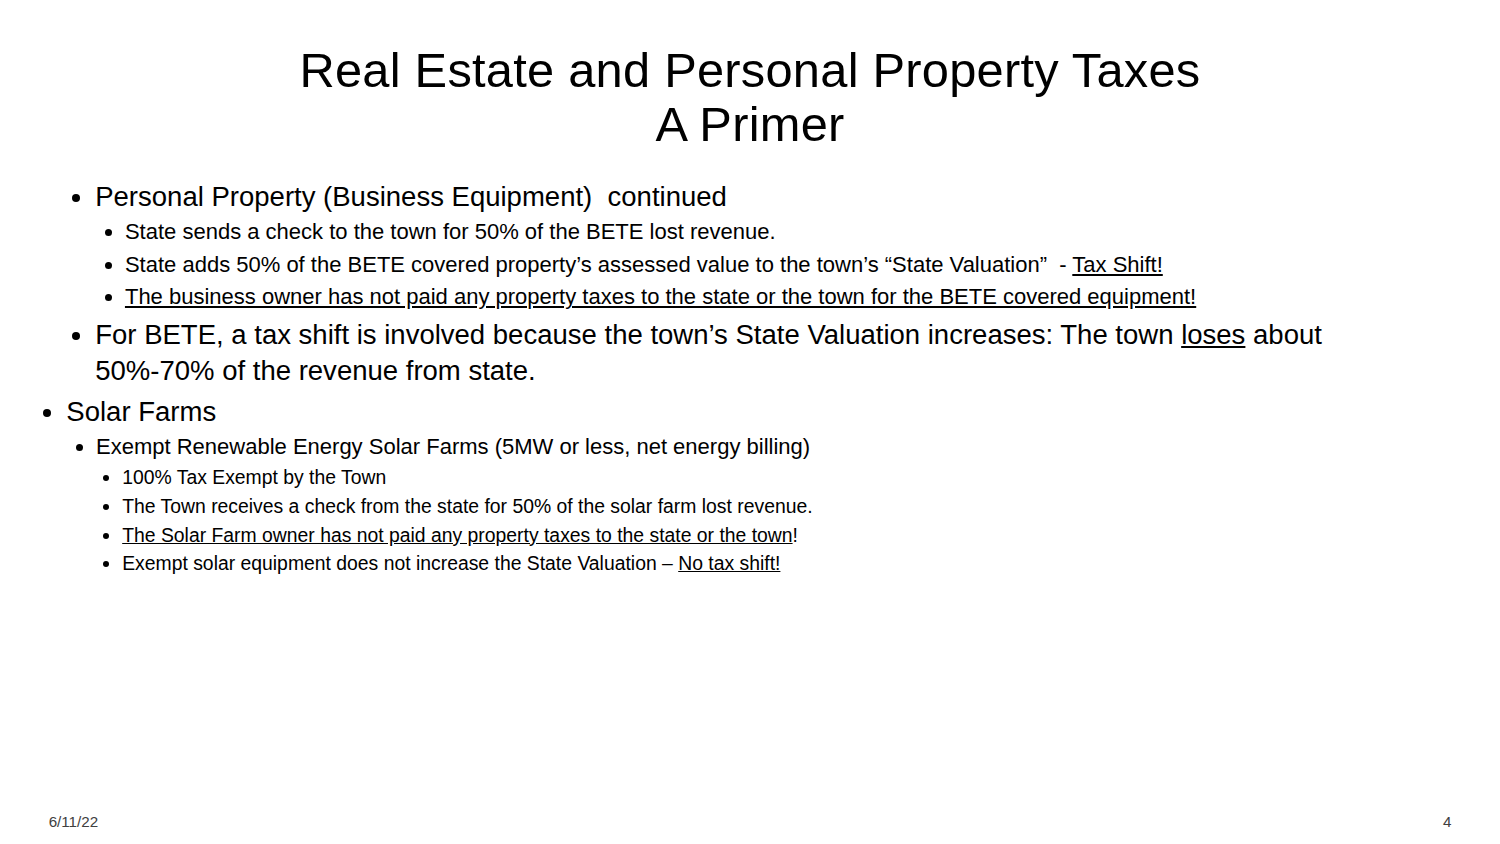Real Estate and Personal Property Taxes
A Primer
Personal Property (Business Equipment) continued
State sends a check to the town for 50% of the BETE lost revenue.
State adds 50% of the BETE covered property’s assessed value to the town’s “State Valuation” - Tax Shift!
The business owner has not paid any property taxes to the state or the town for the BETE covered equipment!
For BETE, a tax shift is involved because the town’s State Valuation increases: The town loses about 50%-70% of the revenue from state.
Solar Farms
Exempt Renewable Energy Solar Farms (5MW or less, net energy billing)
100% Tax Exempt by the Town
The Town receives a check from the state for 50% of the solar farm lost revenue.
The Solar Farm owner has not paid any property taxes to the state or the town!
Exempt solar equipment does not increase the State Valuation – No tax shift!
6/11/22 4